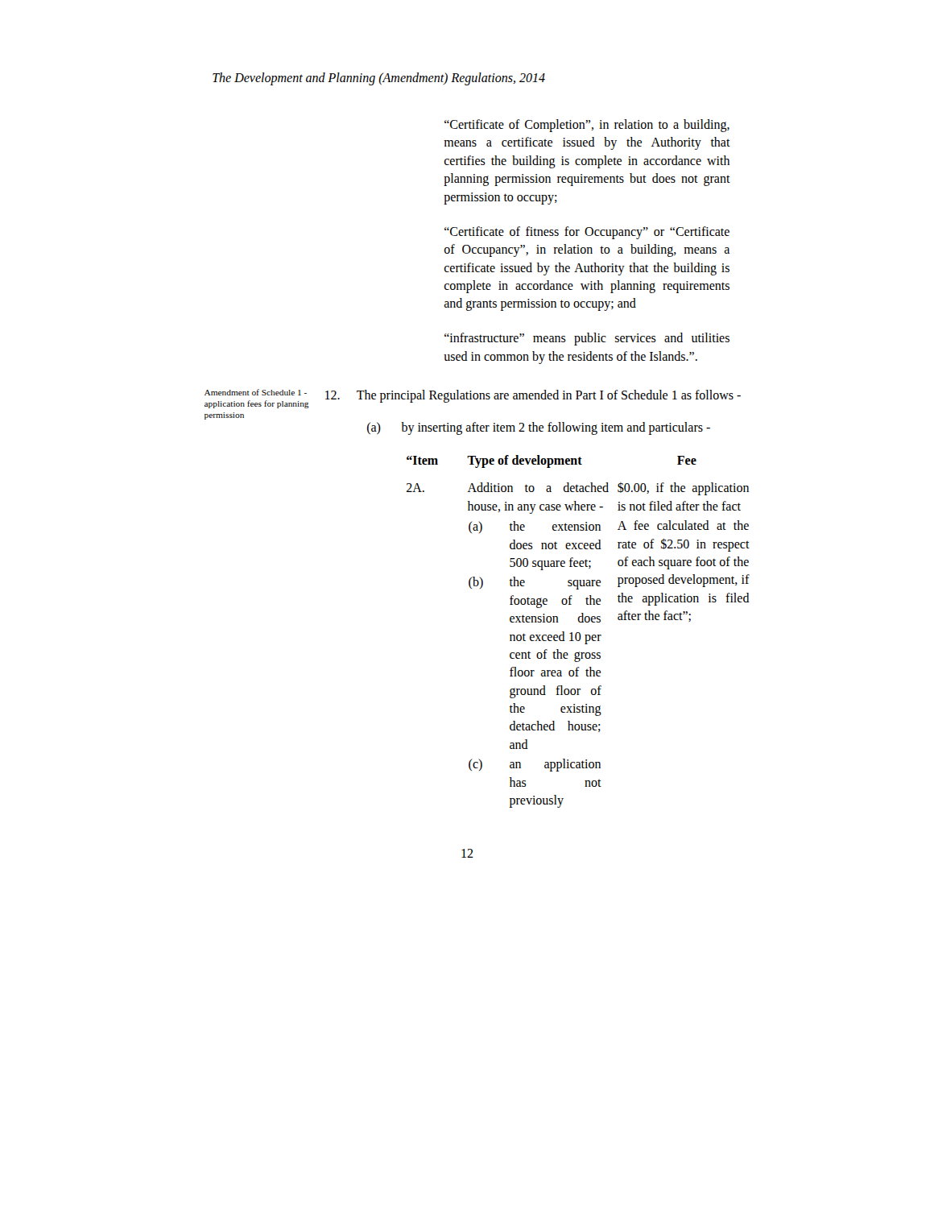The Development and Planning (Amendment) Regulations, 2014
“Certificate of Completion”, in relation to a building, means a certificate issued by the Authority that certifies the building is complete in accordance with planning permission requirements but does not grant permission to occupy;
“Certificate of fitness for Occupancy” or “Certificate of Occupancy”, in relation to a building, means a certificate issued by the Authority that the building is complete in accordance with planning requirements and grants permission to occupy; and
“infrastructure” means public services and utilities used in common by the residents of the Islands.”.
Amendment of Schedule 1 - application fees for planning permission
12. The principal Regulations are amended in Part I of Schedule 1 as follows -
(a)
by inserting after item 2 the following item and particulars -
| “ Item | Type of development | Fee |
| --- | --- | --- |
| 2A. | Addition to a detached house, in any case where - | $0.00, if the application is not filed after the fact |
| | / (a) / the extension does not exceed 500 square feet; / / (b) / the square footage of the extension does not exceed 10 per cent of the gross floor area of the ground floor of the existing detached house; and / / (c) / an application has not previously / | A fee calculated at the rate of $2.50 in respect of each square foot of the proposed development, if the application is filed after the fact”; |
12